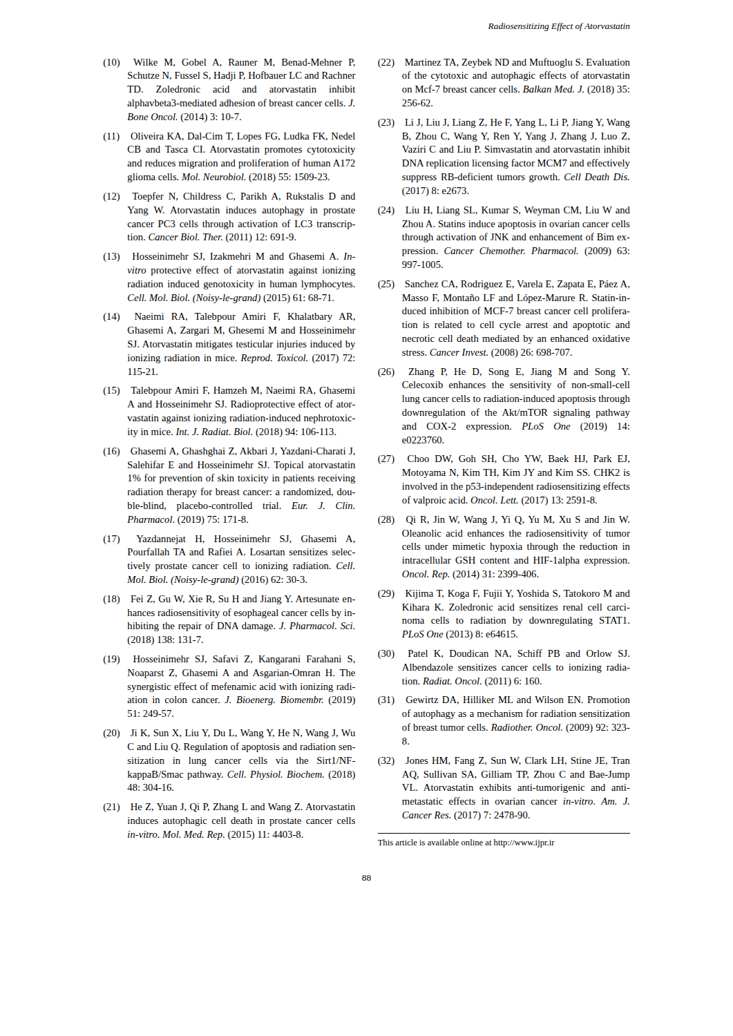Radiosensitizing Effect of Atorvastatin
(10) Wilke M, Gobel A, Rauner M, Benad-Mehner P, Schutze N, Fussel S, Hadji P, Hofbauer LC and Rachner TD. Zoledronic acid and atorvastatin inhibit alphavbeta3-mediated adhesion of breast cancer cells. J. Bone Oncol. (2014) 3: 10-7.
(11) Oliveira KA, Dal-Cim T, Lopes FG, Ludka FK, Nedel CB and Tasca CI. Atorvastatin promotes cytotoxicity and reduces migration and proliferation of human A172 glioma cells. Mol. Neurobiol. (2018) 55: 1509-23.
(12) Toepfer N, Childress C, Parikh A, Rukstalis D and Yang W. Atorvastatin induces autophagy in prostate cancer PC3 cells through activation of LC3 transcription. Cancer Biol. Ther. (2011) 12: 691-9.
(13) Hosseinimehr SJ, Izakmehri M and Ghasemi A. In-vitro protective effect of atorvastatin against ionizing radiation induced genotoxicity in human lymphocytes. Cell. Mol. Biol. (Noisy-le-grand) (2015) 61: 68-71.
(14) Naeimi RA, Talebpour Amiri F, Khalatbary AR, Ghasemi A, Zargari M, Ghesemi M and Hosseinimehr SJ. Atorvastatin mitigates testicular injuries induced by ionizing radiation in mice. Reprod. Toxicol. (2017) 72: 115-21.
(15) Talebpour Amiri F, Hamzeh M, Naeimi RA, Ghasemi A and Hosseinimehr SJ. Radioprotective effect of atorvastatin against ionizing radiation-induced nephrotoxicity in mice. Int. J. Radiat. Biol. (2018) 94: 106-113.
(16) Ghasemi A, Ghashghai Z, Akbari J, Yazdani-Charati J, Salehifar E and Hosseinimehr SJ. Topical atorvastatin 1% for prevention of skin toxicity in patients receiving radiation therapy for breast cancer: a randomized, double-blind, placebo-controlled trial. Eur. J. Clin. Pharmacol. (2019) 75: 171-8.
(17) Yazdannejat H, Hosseinimehr SJ, Ghasemi A, Pourfallah TA and Rafiei A. Losartan sensitizes selectively prostate cancer cell to ionizing radiation. Cell. Mol. Biol. (Noisy-le-grand) (2016) 62: 30-3.
(18) Fei Z, Gu W, Xie R, Su H and Jiang Y. Artesunate enhances radiosensitivity of esophageal cancer cells by inhibiting the repair of DNA damage. J. Pharmacol. Sci. (2018) 138: 131-7.
(19) Hosseinimehr SJ, Safavi Z, Kangarani Farahani S, Noaparst Z, Ghasemi A and Asgarian-Omran H. The synergistic effect of mefenamic acid with ionizing radiation in colon cancer. J. Bioenerg. Biomembr. (2019) 51: 249-57.
(20) Ji K, Sun X, Liu Y, Du L, Wang Y, He N, Wang J, Wu C and Liu Q. Regulation of apoptosis and radiation sensitization in lung cancer cells via the Sirt1/NF-kappaB/Smac pathway. Cell. Physiol. Biochem. (2018) 48: 304-16.
(21) He Z, Yuan J, Qi P, Zhang L and Wang Z. Atorvastatin induces autophagic cell death in prostate cancer cells in-vitro. Mol. Med. Rep. (2015) 11: 4403-8.
(22) Martinez TA, Zeybek ND and Muftuoglu S. Evaluation of the cytotoxic and autophagic effects of atorvastatin on Mcf-7 breast cancer cells. Balkan Med. J. (2018) 35: 256-62.
(23) Li J, Liu J, Liang Z, He F, Yang L, Li P, Jiang Y, Wang B, Zhou C, Wang Y, Ren Y, Yang J, Zhang J, Luo Z, Vaziri C and Liu P. Simvastatin and atorvastatin inhibit DNA replication licensing factor MCM7 and effectively suppress RB-deficient tumors growth. Cell Death Dis. (2017) 8: e2673.
(24) Liu H, Liang SL, Kumar S, Weyman CM, Liu W and Zhou A. Statins induce apoptosis in ovarian cancer cells through activation of JNK and enhancement of Bim expression. Cancer Chemother. Pharmacol. (2009) 63: 997-1005.
(25) Sanchez CA, Rodriguez E, Varela E, Zapata E, Páez A, Masso F, Montaño LF and López-Marure R. Statin-induced inhibition of MCF-7 breast cancer cell proliferation is related to cell cycle arrest and apoptotic and necrotic cell death mediated by an enhanced oxidative stress. Cancer Invest. (2008) 26: 698-707.
(26) Zhang P, He D, Song E, Jiang M and Song Y. Celecoxib enhances the sensitivity of non-small-cell lung cancer cells to radiation-induced apoptosis through downregulation of the Akt/mTOR signaling pathway and COX-2 expression. PLoS One (2019) 14: e0223760.
(27) Choo DW, Goh SH, Cho YW, Baek HJ, Park EJ, Motoyama N, Kim TH, Kim JY and Kim SS. CHK2 is involved in the p53-independent radiosensitizing effects of valproic acid. Oncol. Lett. (2017) 13: 2591-8.
(28) Qi R, Jin W, Wang J, Yi Q, Yu M, Xu S and Jin W. Oleanolic acid enhances the radiosensitivity of tumor cells under mimetic hypoxia through the reduction in intracellular GSH content and HIF-1alpha expression. Oncol. Rep. (2014) 31: 2399-406.
(29) Kijima T, Koga F, Fujii Y, Yoshida S, Tatokoro M and Kihara K. Zoledronic acid sensitizes renal cell carcinoma cells to radiation by downregulating STAT1. PLoS One (2013) 8: e64615.
(30) Patel K, Doudican NA, Schiff PB and Orlow SJ. Albendazole sensitizes cancer cells to ionizing radiation. Radiat. Oncol. (2011) 6: 160.
(31) Gewirtz DA, Hilliker ML and Wilson EN. Promotion of autophagy as a mechanism for radiation sensitization of breast tumor cells. Radiother. Oncol. (2009) 92: 323-8.
(32) Jones HM, Fang Z, Sun W, Clark LH, Stine JE, Tran AQ, Sullivan SA, Gilliam TP, Zhou C and Bae-Jump VL. Atorvastatin exhibits anti-tumorigenic and anti-metastatic effects in ovarian cancer in-vitro. Am. J. Cancer Res. (2017) 7: 2478-90.
This article is available online at http://www.ijpr.ir
88